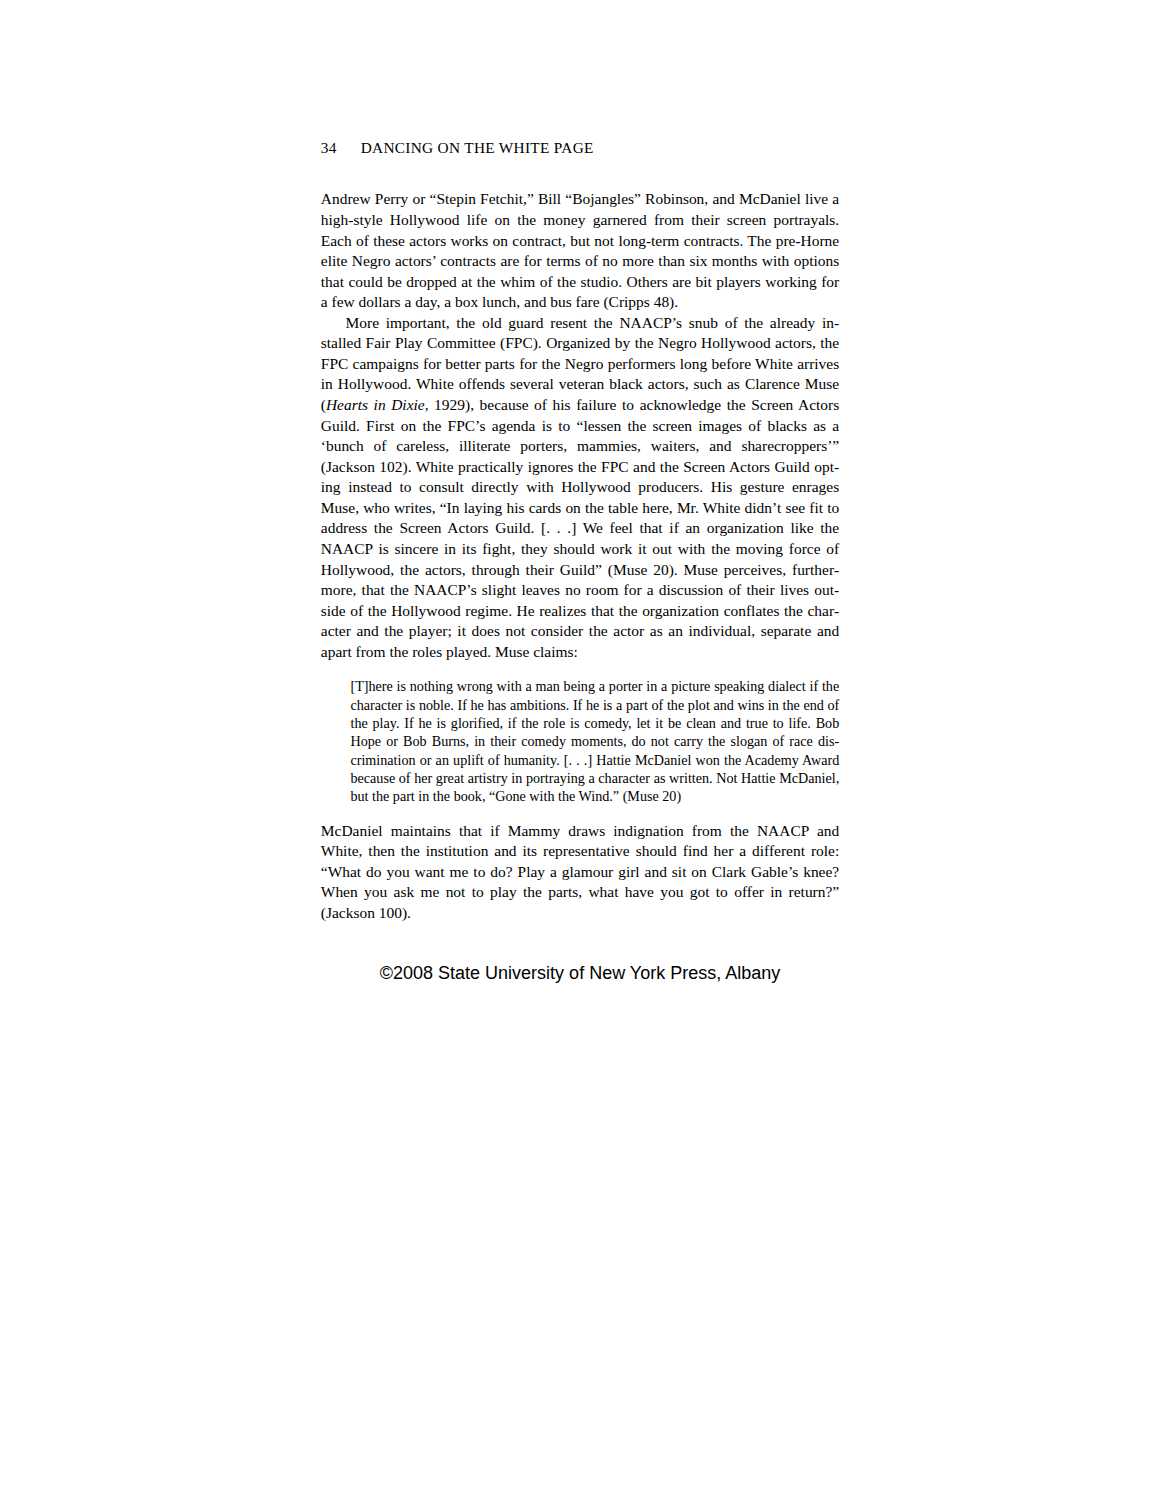34 DANCING ON THE WHITE PAGE
Andrew Perry or “Stepin Fetchit,” Bill “Bojangles” Robinson, and McDaniel live a high-style Hollywood life on the money garnered from their screen portrayals. Each of these actors works on contract, but not long-term contracts. The pre-Horne elite Negro actors’ contracts are for terms of no more than six months with options that could be dropped at the whim of the studio. Others are bit players working for a few dollars a day, a box lunch, and bus fare (Cripps 48).
More important, the old guard resent the NAACP’s snub of the already installed Fair Play Committee (FPC). Organized by the Negro Hollywood actors, the FPC campaigns for better parts for the Negro performers long before White arrives in Hollywood. White offends several veteran black actors, such as Clarence Muse (Hearts in Dixie, 1929), because of his failure to acknowledge the Screen Actors Guild. First on the FPC’s agenda is to “lessen the screen images of blacks as a ‘bunch of careless, illiterate porters, mammies, waiters, and sharecroppers’” (Jackson 102). White practically ignores the FPC and the Screen Actors Guild opting instead to consult directly with Hollywood producers. His gesture enrages Muse, who writes, “In laying his cards on the table here, Mr. White didn’t see fit to address the Screen Actors Guild. [. . .] We feel that if an organization like the NAACP is sincere in its fight, they should work it out with the moving force of Hollywood, the actors, through their Guild” (Muse 20). Muse perceives, furthermore, that the NAACP’s slight leaves no room for a discussion of their lives outside of the Hollywood regime. He realizes that the organization conflates the character and the player; it does not consider the actor as an individual, separate and apart from the roles played. Muse claims:
[T]here is nothing wrong with a man being a porter in a picture speaking dialect if the character is noble. If he has ambitions. If he is a part of the plot and wins in the end of the play. If he is glorified, if the role is comedy, let it be clean and true to life. Bob Hope or Bob Burns, in their comedy moments, do not carry the slogan of race discrimination or an uplift of humanity. [. . .] Hattie McDaniel won the Academy Award because of her great artistry in portraying a character as written. Not Hattie McDaniel, but the part in the book, “Gone with the Wind.” (Muse 20)
McDaniel maintains that if Mammy draws indignation from the NAACP and White, then the institution and its representative should find her a different role: “What do you want me to do? Play a glamour girl and sit on Clark Gable’s knee? When you ask me not to play the parts, what have you got to offer in return?” (Jackson 100).
©2008 State University of New York Press, Albany